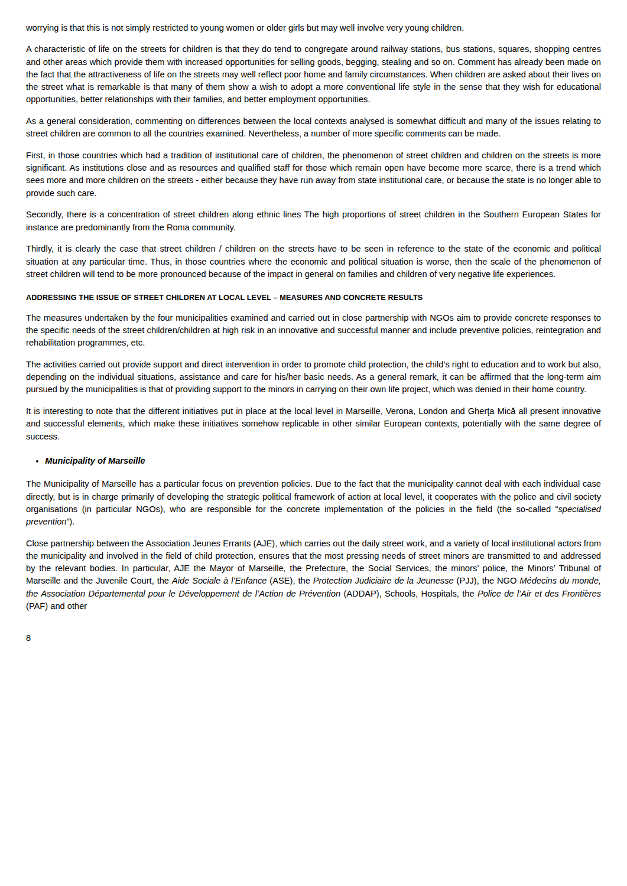worrying is that this is not simply restricted to young women or older girls but may well involve very young children.
A characteristic of life on the streets for children is that they do tend to congregate around railway stations, bus stations, squares, shopping centres and other areas which provide them with increased opportunities for selling goods, begging, stealing and so on. Comment has already been made on the fact that the attractiveness of life on the streets may well reflect poor home and family circumstances. When children are asked about their lives on the street what is remarkable is that many of them show a wish to adopt a more conventional life style in the sense that they wish for educational opportunities, better relationships with their families, and better employment opportunities.
As a general consideration, commenting on differences between the local contexts analysed is somewhat difficult and many of the issues relating to street children are common to all the countries examined. Nevertheless, a number of more specific comments can be made.
First, in those countries which had a tradition of institutional care of children, the phenomenon of street children and children on the streets is more significant. As institutions close and as resources and qualified staff for those which remain open have become more scarce, there is a trend which sees more and more children on the streets - either because they have run away from state institutional care, or because the state is no longer able to provide such care.
Secondly, there is a concentration of street children along ethnic lines The high proportions of street children in the Southern European States for instance are predominantly from the Roma community.
Thirdly, it is clearly the case that street children / children on the streets have to be seen in reference to the state of the economic and political situation at any particular time. Thus, in those countries where the economic and political situation is worse, then the scale of the phenomenon of street children will tend to be more pronounced because of the impact in general on families and children of very negative life experiences.
Addressing the issue of street children at local level – measures and concrete results
The measures undertaken by the four municipalities examined and carried out in close partnership with NGOs aim to provide concrete responses to the specific needs of the street children/children at high risk in an innovative and successful manner and include preventive policies, reintegration and rehabilitation programmes, etc.
The activities carried out provide support and direct intervention in order to promote child protection, the child’s right to education and to work but also, depending on the individual situations, assistance and care for his/her basic needs. As a general remark, it can be affirmed that the long-term aim pursued by the municipalities is that of providing support to the minors in carrying on their own life project, which was denied in their home country.
It is interesting to note that the different initiatives put in place at the local level in Marseille, Verona, London and Gherţa Mică all present innovative and successful elements, which make these initiatives somehow replicable in other similar European contexts, potentially with the same degree of success.
Municipality of Marseille
The Municipality of Marseille has a particular focus on prevention policies. Due to the fact that the municipality cannot deal with each individual case directly, but is in charge primarily of developing the strategic political framework of action at local level, it cooperates with the police and civil society organisations (in particular NGOs), who are responsible for the concrete implementation of the policies in the field (the so-called “specialised prevention”).
Close partnership between the Association Jeunes Errants (AJE), which carries out the daily street work, and a variety of local institutional actors from the municipality and involved in the field of child protection, ensures that the most pressing needs of street minors are transmitted to and addressed by the relevant bodies. In particular, AJE the Mayor of Marseille, the Prefecture, the Social Services, the minors’ police, the Minors’ Tribunal of Marseille and the Juvenile Court, the Aide Sociale à l’Enfance (ASE), the Protection Judiciaire de la Jeunesse (PJJ), the NGO Médecins du monde, the Association Départemental pour le Développement de l’Action de Prévention (ADDAP), Schools, Hospitals, the Police de l’Air et des Frontières (PAF) and other
8